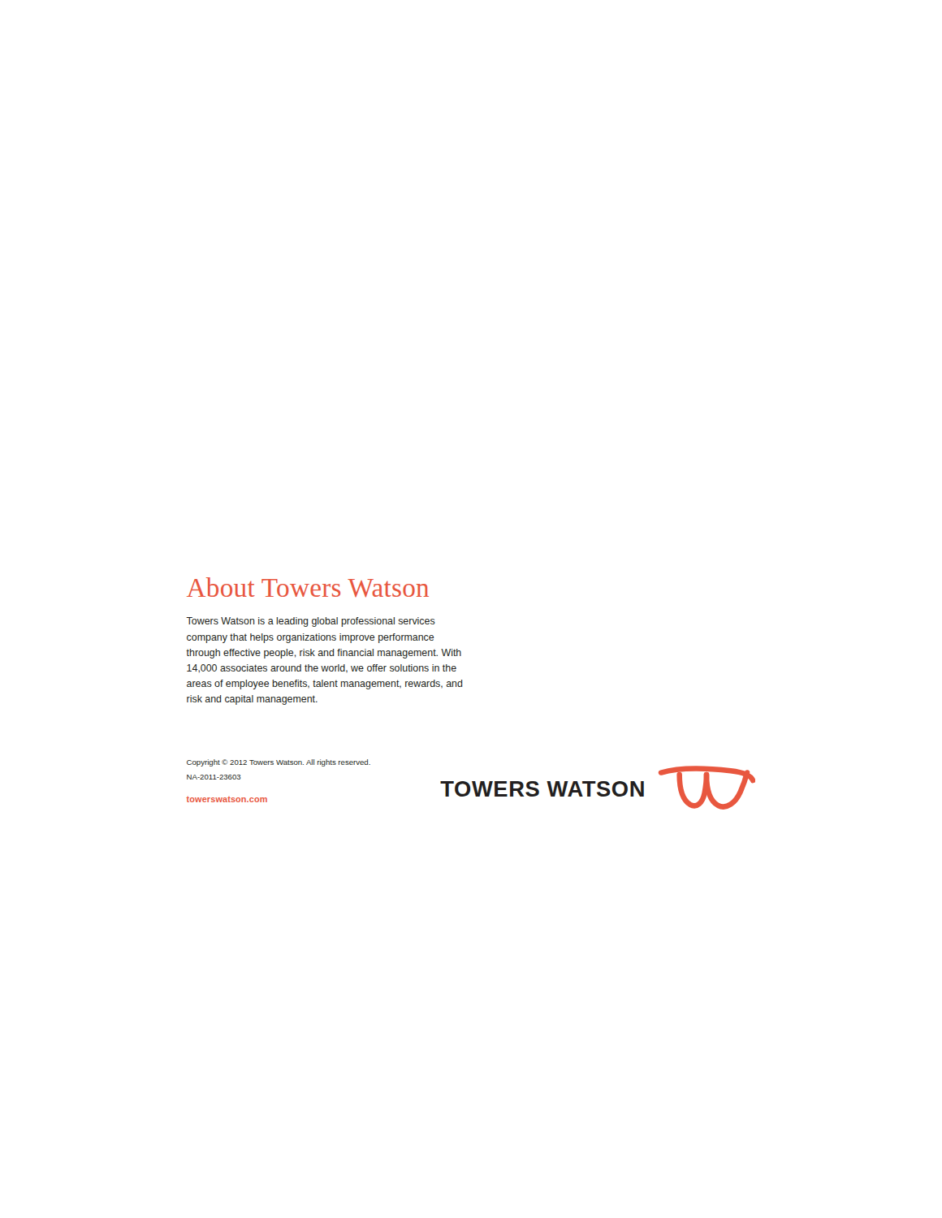About Towers Watson
Towers Watson is a leading global professional services company that helps organizations improve performance through effective people, risk and financial management. With 14,000 associates around the world, we offer solutions in the areas of employee benefits, talent management, rewards, and risk and capital management.
Copyright © 2012 Towers Watson. All rights reserved.
NA-2011-23603
towerswatson.com
TOWERS WATSON